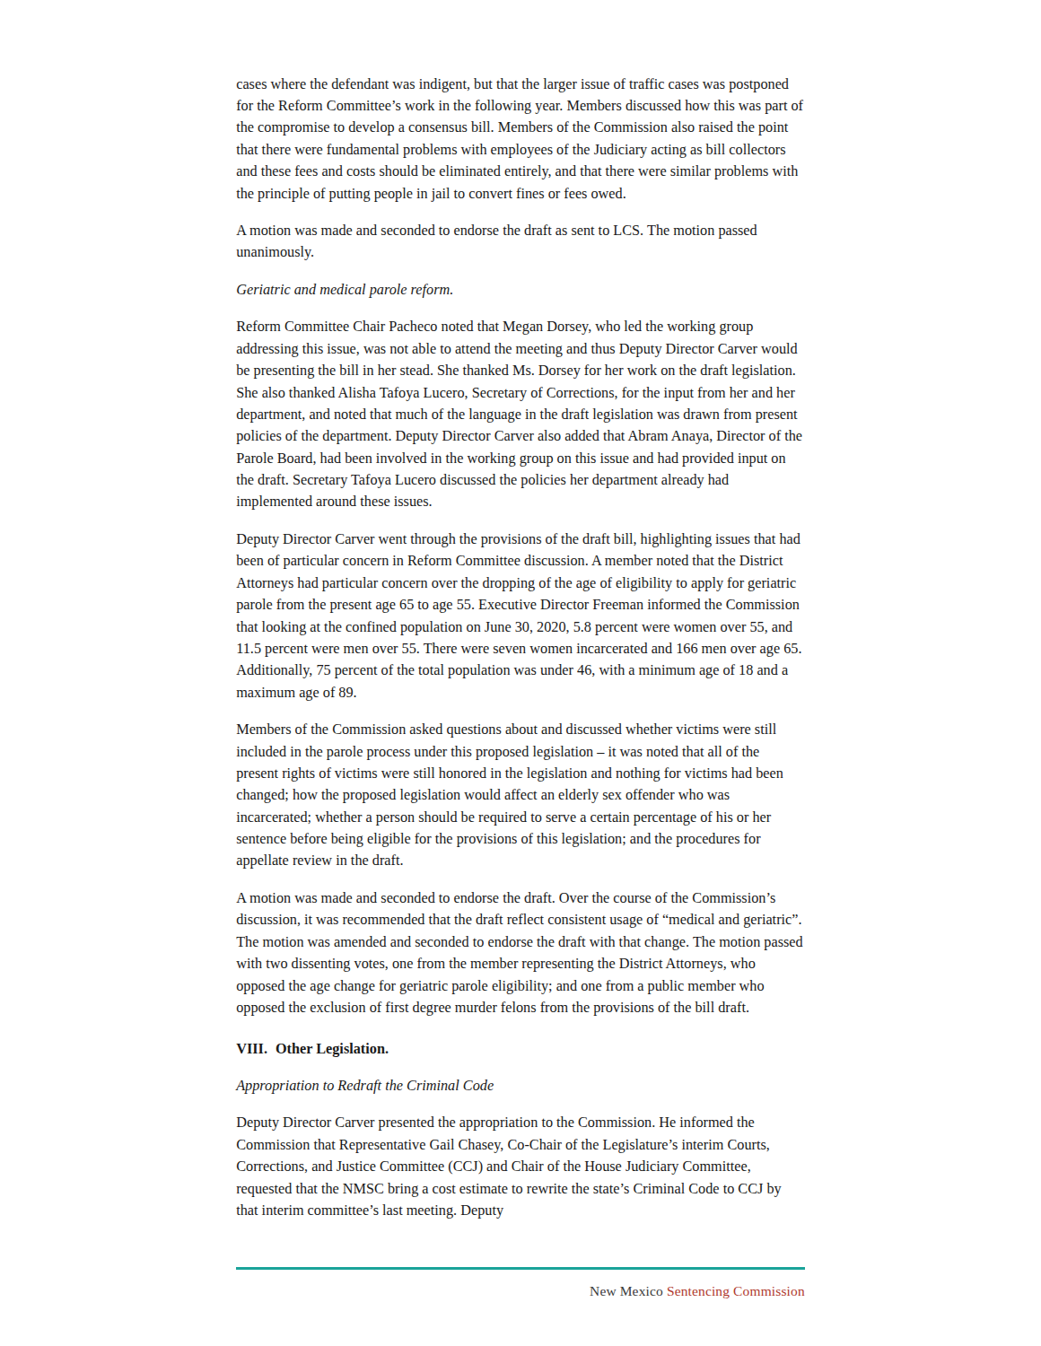cases where the defendant was indigent, but that the larger issue of traffic cases was postponed for the Reform Committee’s work in the following year. Members discussed how this was part of the compromise to develop a consensus bill. Members of the Commission also raised the point that there were fundamental problems with employees of the Judiciary acting as bill collectors and these fees and costs should be eliminated entirely, and that there were similar problems with the principle of putting people in jail to convert fines or fees owed.
A motion was made and seconded to endorse the draft as sent to LCS. The motion passed unanimously.
Geriatric and medical parole reform.
Reform Committee Chair Pacheco noted that Megan Dorsey, who led the working group addressing this issue, was not able to attend the meeting and thus Deputy Director Carver would be presenting the bill in her stead. She thanked Ms. Dorsey for her work on the draft legislation. She also thanked Alisha Tafoya Lucero, Secretary of Corrections, for the input from her and her department, and noted that much of the language in the draft legislation was drawn from present policies of the department. Deputy Director Carver also added that Abram Anaya, Director of the Parole Board, had been involved in the working group on this issue and had provided input on the draft. Secretary Tafoya Lucero discussed the policies her department already had implemented around these issues.
Deputy Director Carver went through the provisions of the draft bill, highlighting issues that had been of particular concern in Reform Committee discussion. A member noted that the District Attorneys had particular concern over the dropping of the age of eligibility to apply for geriatric parole from the present age 65 to age 55. Executive Director Freeman informed the Commission that looking at the confined population on June 30, 2020, 5.8 percent were women over 55, and 11.5 percent were men over 55. There were seven women incarcerated and 166 men over age 65. Additionally, 75 percent of the total population was under 46, with a minimum age of 18 and a maximum age of 89.
Members of the Commission asked questions about and discussed whether victims were still included in the parole process under this proposed legislation – it was noted that all of the present rights of victims were still honored in the legislation and nothing for victims had been changed; how the proposed legislation would affect an elderly sex offender who was incarcerated; whether a person should be required to serve a certain percentage of his or her sentence before being eligible for the provisions of this legislation; and the procedures for appellate review in the draft.
A motion was made and seconded to endorse the draft. Over the course of the Commission’s discussion, it was recommended that the draft reflect consistent usage of “medical and geriatric”. The motion was amended and seconded to endorse the draft with that change. The motion passed with two dissenting votes, one from the member representing the District Attorneys, who opposed the age change for geriatric parole eligibility; and one from a public member who opposed the exclusion of first degree murder felons from the provisions of the bill draft.
VIII. Other Legislation.
Appropriation to Redraft the Criminal Code
Deputy Director Carver presented the appropriation to the Commission. He informed the Commission that Representative Gail Chasey, Co-Chair of the Legislature’s interim Courts, Corrections, and Justice Committee (CCJ) and Chair of the House Judiciary Committee, requested that the NMSC bring a cost estimate to rewrite the state’s Criminal Code to CCJ by that interim committee’s last meeting. Deputy
New Mexico Sentencing Commission